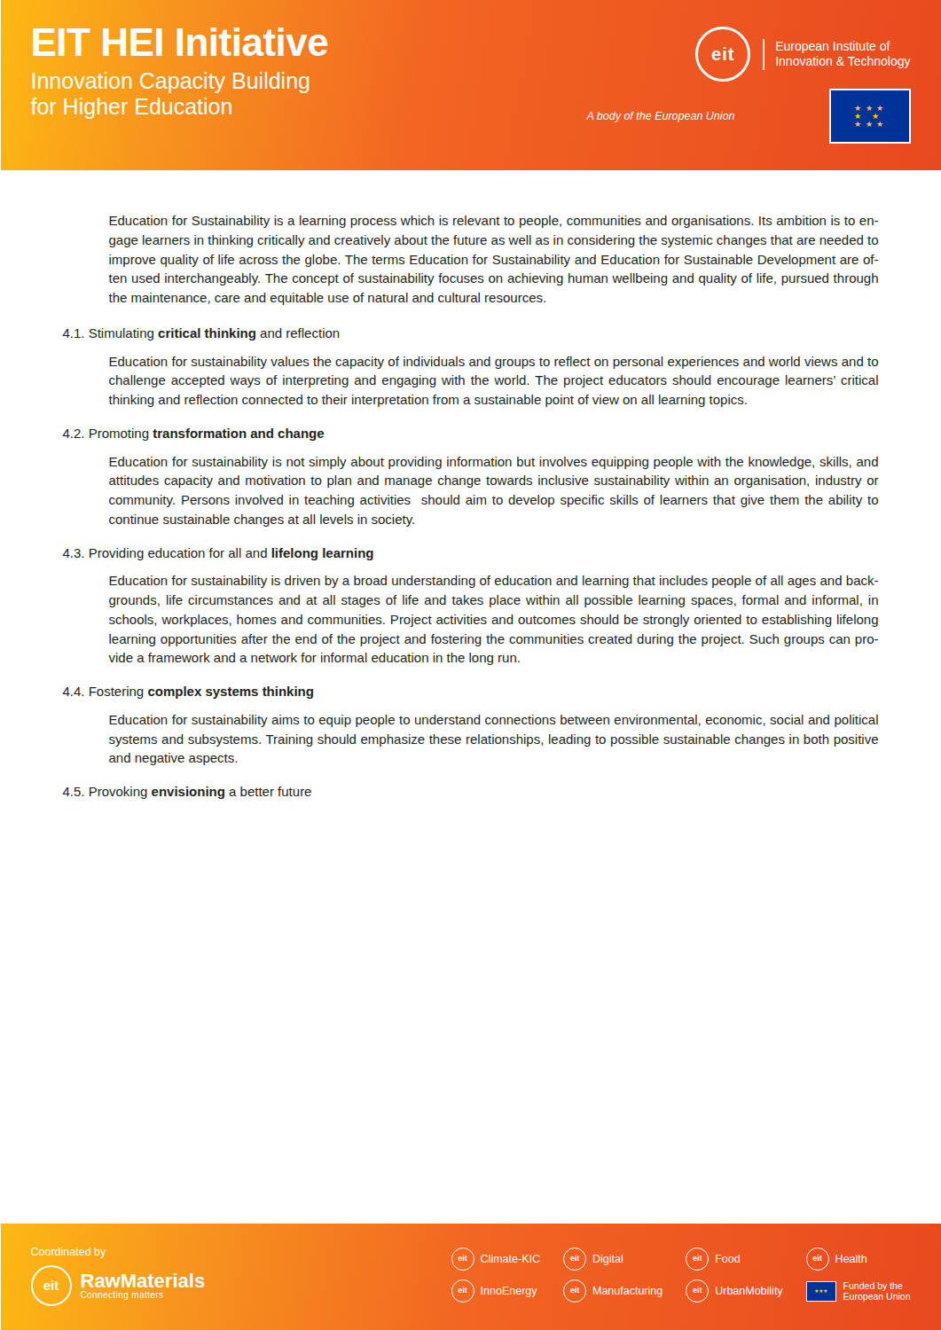EIT HEI Initiative
Innovation Capacity Building
for Higher Education
eit
European Institute of
Innovation & Technology
A body of the European Union
★ ★ ★
★ ★
★ ★ ★
Education for Sustainability is a learning process which is relevant to people, communities and organisations. Its ambition is to engage learners in thinking critically and creatively about the future as well as in considering the systemic changes that are needed to improve quality of life across the globe. The terms Education for Sustainability and Education for Sustainable Development are often used interchangeably. The concept of sustainability focuses on achieving human wellbeing and quality of life, pursued through the maintenance, care and equitable use of natural and cultural resources.
4.1. Stimulating critical thinking and reflection
Education for sustainability values the capacity of individuals and groups to reflect on personal experiences and world views and to challenge accepted ways of interpreting and engaging with the world. The project educators should encourage learners’ critical thinking and reflection connected to their interpretation from a sustainable point of view on all learning topics.
4.2. Promoting transformation and change
Education for sustainability is not simply about providing information but involves equipping people with the knowledge, skills, and attitudes capacity and motivation to plan and manage change towards inclusive sustainability within an organisation, industry or community. Persons involved in teaching activities should aim to develop specific skills of learners that give them the ability to continue sustainable changes at all levels in society.
4.3. Providing education for all and lifelong learning
Education for sustainability is driven by a broad understanding of education and learning that includes people of all ages and backgrounds, life circumstances and at all stages of life and takes place within all possible learning spaces, formal and informal, in schools, workplaces, homes and communities. Project activities and outcomes should be strongly oriented to establishing lifelong learning opportunities after the end of the project and fostering the communities created during the project. Such groups can provide a framework and a network for informal education in the long run.
4.4. Fostering complex systems thinking
Education for sustainability aims to equip people to understand connections between environmental, economic, social and political systems and subsystems. Training should emphasize these relationships, leading to possible sustainable changes in both positive and negative aspects.
4.5. Provoking envisioning a better future
Coordinated by
eit
RawMaterials
Connecting matters
eit
Climate-KIC
eit
Digital
eit
Food
eit
Health
eit
InnoEnergy
eit
Manufacturing
eit
UrbanMobility
★★★
Funded by the
European Union